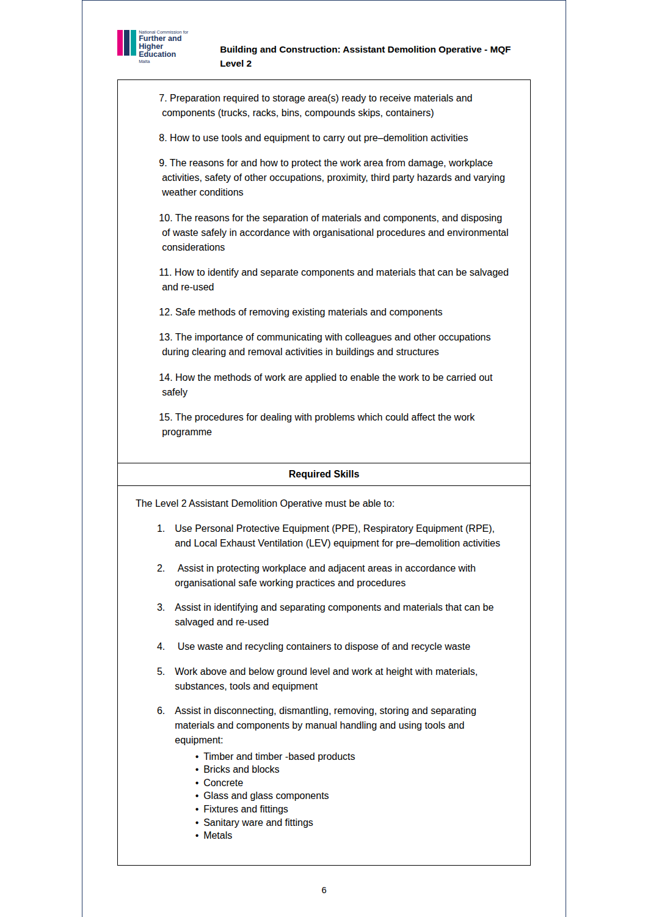National Commission for Further and Higher Education Malta
Building and Construction: Assistant Demolition Operative - MQF Level 2
7. Preparation required to storage area(s) ready to receive materials and components (trucks, racks, bins, compounds skips, containers)
8. How to use tools and equipment to carry out pre–demolition activities
9. The reasons for and how to protect the work area from damage, workplace activities, safety of other occupations, proximity, third party hazards and varying weather conditions
10. The reasons for the separation of materials and components, and disposing of waste safely in accordance with organisational procedures and environmental considerations
11. How to identify and separate components and materials that can be salvaged and re-used
12. Safe methods of removing existing materials and components
13. The importance of communicating with colleagues and other occupations during clearing and removal activities in buildings and structures
14. How the methods of work are applied to enable the work to be carried out safely
15. The procedures for dealing with problems which could affect the work programme
Required Skills
The Level 2 Assistant Demolition Operative must be able to:
Use Personal Protective Equipment (PPE), Respiratory Equipment (RPE), and Local Exhaust Ventilation (LEV) equipment for pre–demolition activities
Assist in protecting workplace and adjacent areas in accordance with organisational safe working practices and procedures
Assist in identifying and separating components and materials that can be salvaged and re-used
Use waste and recycling containers to dispose of and recycle waste
Work above and below ground level and work at height with materials, substances, tools and equipment
Assist in disconnecting, dismantling, removing, storing and separating materials and components by manual handling and using tools and equipment:
Timber and timber -based products
Bricks and blocks
Concrete
Glass and glass components
Fixtures and fittings
Sanitary ware and fittings
Metals
6